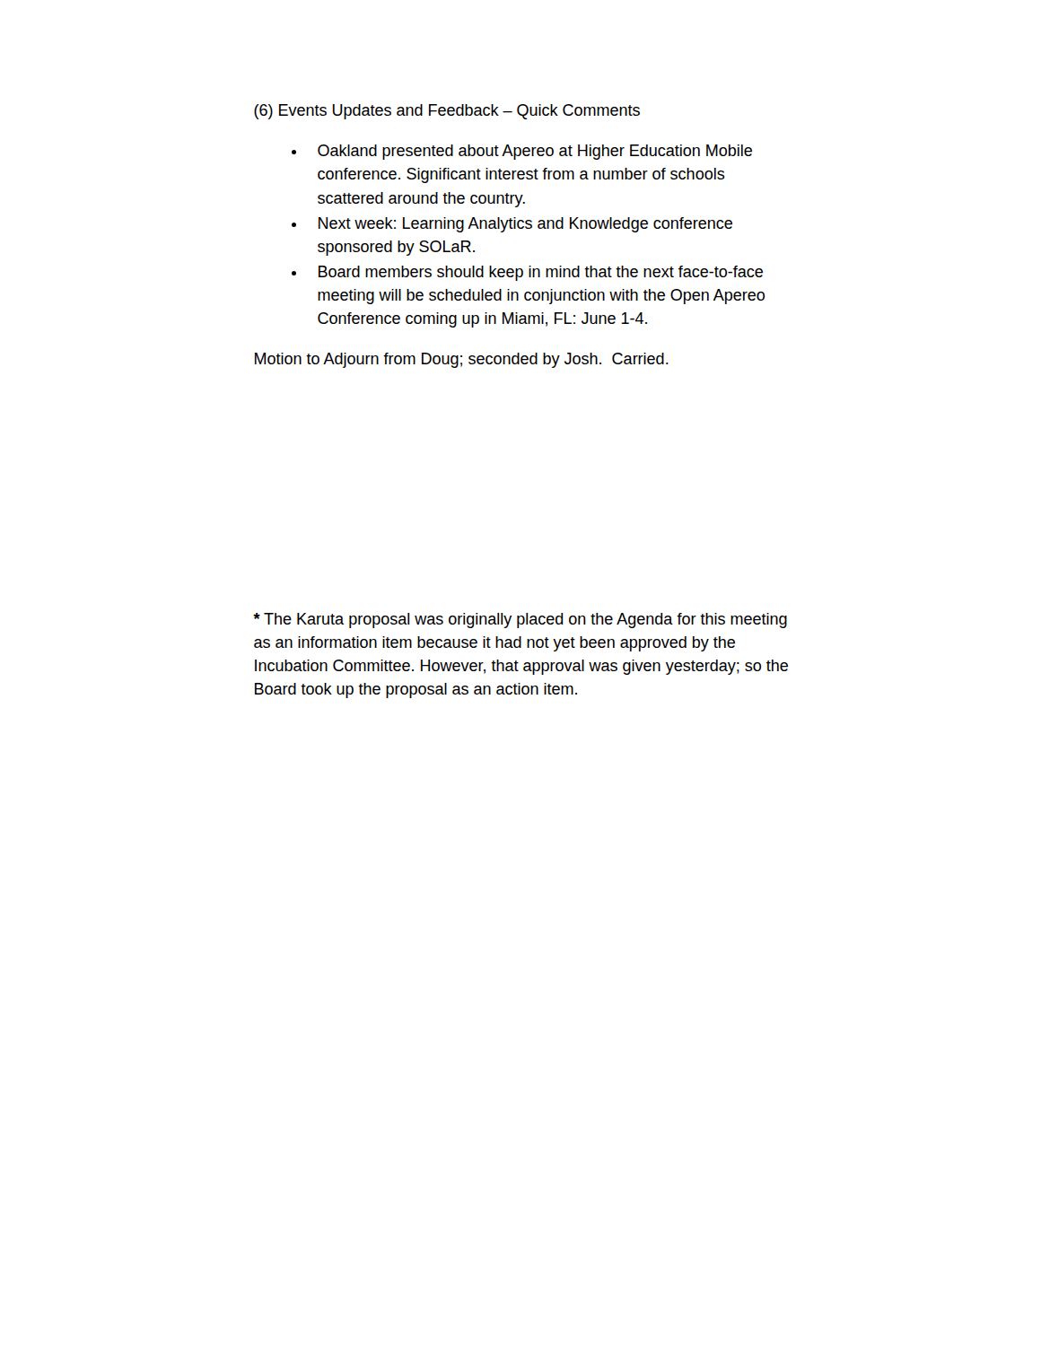(6) Events Updates and Feedback – Quick Comments
Oakland presented about Apereo at Higher Education Mobile conference. Significant interest from a number of schools scattered around the country.
Next week: Learning Analytics and Knowledge conference sponsored by SOLaR.
Board members should keep in mind that the next face-to-face meeting will be scheduled in conjunction with the Open Apereo Conference coming up in Miami, FL: June 1-4.
Motion to Adjourn from Doug; seconded by Josh. Carried.
* The Karuta proposal was originally placed on the Agenda for this meeting as an information item because it had not yet been approved by the Incubation Committee. However, that approval was given yesterday; so the Board took up the proposal as an action item.